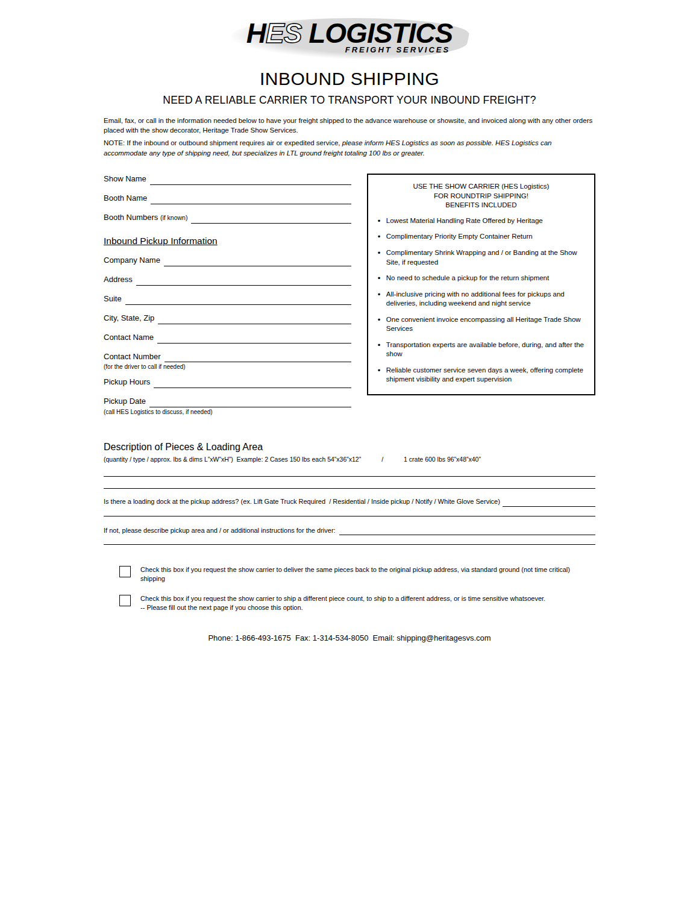HES LOGISTICS
FREIGHT SERVICES
INBOUND SHIPPING
NEED A RELIABLE CARRIER TO TRANSPORT YOUR INBOUND FREIGHT?
Email, fax, or call in the information needed below to have your freight shipped to the advance warehouse or showsite, and invoiced along with any other orders placed with the show decorator, Heritage Trade Show Services.
NOTE: If the inbound or outbound shipment requires air or expedited service, please inform HES Logistics as soon as possible. HES Logistics can accommodate any type of shipping need, but specializes in LTL ground freight totaling 100 lbs or greater.
Show Name
Booth Name
Booth Numbers (if known)
Inbound Pickup Information
Company Name
Address
Suite
City, State, Zip
Contact Name
Contact Number
(for the driver to call if needed)
Pickup Hours
Pickup Date
(call HES Logistics to discuss, if needed)
USE THE SHOW CARRIER (HES Logistics) FOR ROUNDTRIP SHIPPING! BENEFITS INCLUDED
Lowest Material Handling Rate Offered by Heritage
Complimentary Priority Empty Container Return
Complimentary Shrink Wrapping and / or Banding at the Show Site, if requested
No need to schedule a pickup for the return shipment
All-inclusive pricing with no additional fees for pickups and deliveries, including weekend and night service
One convenient invoice encompassing all Heritage Trade Show Services
Transportation experts are available before, during, and after the show
Reliable customer service seven days a week, offering complete shipment visibility and expert supervision
Description of Pieces & Loading Area
(quantity / type / approx. lbs & dims L”xW”xH”) Example: 2 Cases 150 lbs each 54”x36”x12” / 1 crate 600 lbs 96”x48”x40”
Is there a loading dock at the pickup address? (ex. Lift Gate Truck Required / Residential / Inside pickup / Notify / White Glove Service)
If not, please describe pickup area and / or additional instructions for the driver:
Check this box if you request the show carrier to deliver the same pieces back to the original pickup address, via standard ground (not time critical) shipping
Check this box if you request the show carrier to ship a different piece count, to ship to a different address, or is time sensitive whatsoever.
-- Please fill out the next page if you choose this option.
Phone: 1-866-493-1675 Fax: 1-314-534-8050 Email: shipping@heritagesvs.com